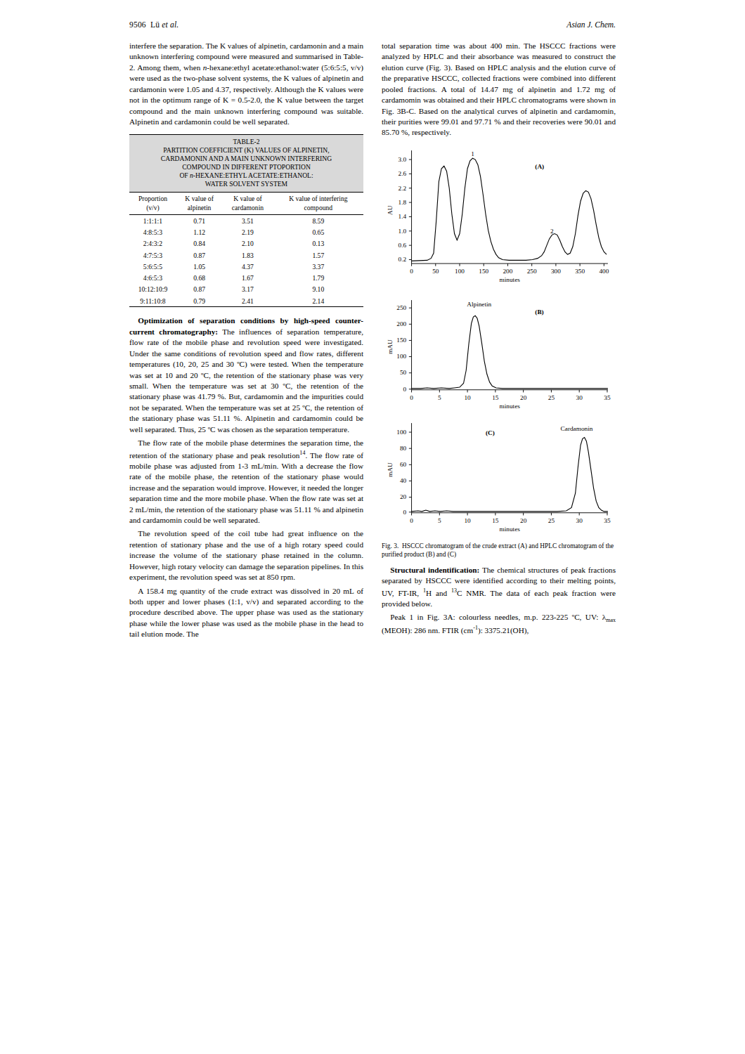9506 Lü et al.
Asian J. Chem.
interfere the separation. The K values of alpinetin, cardamonin and a main unknown interfering compound were measured and summarised in Table-2. Among them, when n-hexane:ethyl acetate:ethanol:water (5:6:5:5, v/v) were used as the two-phase solvent systems, the K values of alpinetin and cardamonin were 1.05 and 4.37, respectively. Although the K values were not in the optimum range of K = 0.5-2.0, the K value between the target compound and the main unknown interfering compound was suitable. Alpinetin and cardamonin could be well separated.
TABLE-2 PARTITION COEFFICIENT (K) VALUES OF ALPINETIN, CARDAMONIN AND A MAIN UNKNOWN INTERFERING COMPOUND IN DIFFERENT PTOPORTION OF n -HEXANE:ETHYL ACETATE:ETHANOL: WATER SOLVENT SYSTEM
| Proportion (v/v) | K value of alpinetin | K value of cardamonin | K value of interfering compound |
| --- | --- | --- | --- |
| 1:1:1:1 | 0.71 | 3.51 | 8.59 |
| 4:8:5:3 | 1.12 | 2.19 | 0.65 |
| 2:4:3:2 | 0.84 | 2.10 | 0.13 |
| 4:7:5:3 | 0.87 | 1.83 | 1.57 |
| 5:6:5:5 | 1.05 | 4.37 | 3.37 |
| 4:6:5:3 | 0.68 | 1.67 | 1.79 |
| 10:12:10:9 | 0.87 | 3.17 | 9.10 |
| 9:11:10:8 | 0.79 | 2.41 | 2.14 |
Optimization of separation conditions by high-speed counter-current chromatography: The influences of separation temperature, flow rate of the mobile phase and revolution speed were investigated. Under the same conditions of revolution speed and flow rates, different temperatures (10, 20, 25 and 30 ºC) were tested. When the temperature was set at 10 and 20 ºC, the retention of the stationary phase was very small. When the temperature was set at 30 ºC, the retention of the stationary phase was 41.79 %. But, cardamomin and the impurities could not be separated. When the temperature was set at 25 ºC, the retention of the stationary phase was 51.11 %. Alpinetin and cardamomin could be well separated. Thus, 25 ºC was chosen as the separation temperature.
The flow rate of the mobile phase determines the separation time, the retention of the stationary phase and peak resolution14. The flow rate of mobile phase was adjusted from 1-3 mL/min. With a decrease the flow rate of the mobile phase, the retention of the stationary phase would increase and the separation would improve. However, it needed the longer separation time and the more mobile phase. When the flow rate was set at 2 mL/min, the retention of the stationary phase was 51.11 % and alpinetin and cardamomin could be well separated.
The revolution speed of the coil tube had great influence on the retention of stationary phase and the use of a high rotary speed could increase the volume of the stationary phase retained in the column. However, high rotary velocity can damage the separation pipelines. In this experiment, the revolution speed was set at 850 rpm.
A 158.4 mg quantity of the crude extract was dissolved in 20 mL of both upper and lower phases (1:1, v/v) and separated according to the procedure described above. The upper phase was used as the stationary phase while the lower phase was used as the mobile phase in the head to tail elution mode. The
total separation time was about 400 min. The HSCCC fractions were analyzed by HPLC and their absorbance was measured to construct the elution curve (Fig. 3). Based on HPLC analysis and the elution curve of the preparative HSCCC, collected fractions were combined into different pooled fractions. A total of 14.47 mg of alpinetin and 1.72 mg of cardamomin was obtained and their HPLC chromatograms were shown in Fig. 3B-C. Based on the analytical curves of alpinetin and cardamomin, their purities were 99.01 and 97.71 % and their recoveries were 90.01 and 85.70 %, respectively.
3.0 2.6 2.2 1.8 1.4 1.0 0.6 0.2 AU 0 50 100 150 200 250 300 350 400 minutes (A) 1 2 250 200 150 100 50 0 mAU 0 5 10 15 20 25 30 35 minutes (B) Alpinetin 100 80 60 40 20 0 mAU 0 5 10 15 20 25 30 35 minutes (C) Cardamonin
Fig. 3. HSCCC chromatogram of the crude extract (A) and HPLC chromatogram of the purified product (B) and (C)
Structural indentification: The chemical structures of peak fractions separated by HSCCC were identified according to their melting points, UV, FT-IR, 1H and 13C NMR. The data of each peak fraction were provided below.
Peak 1 in Fig. 3A: colourless needles, m.p. 223-225 ºC, UV: λmax (MEOH): 286 nm. FTIR (cm-1): 3375.21(OH),